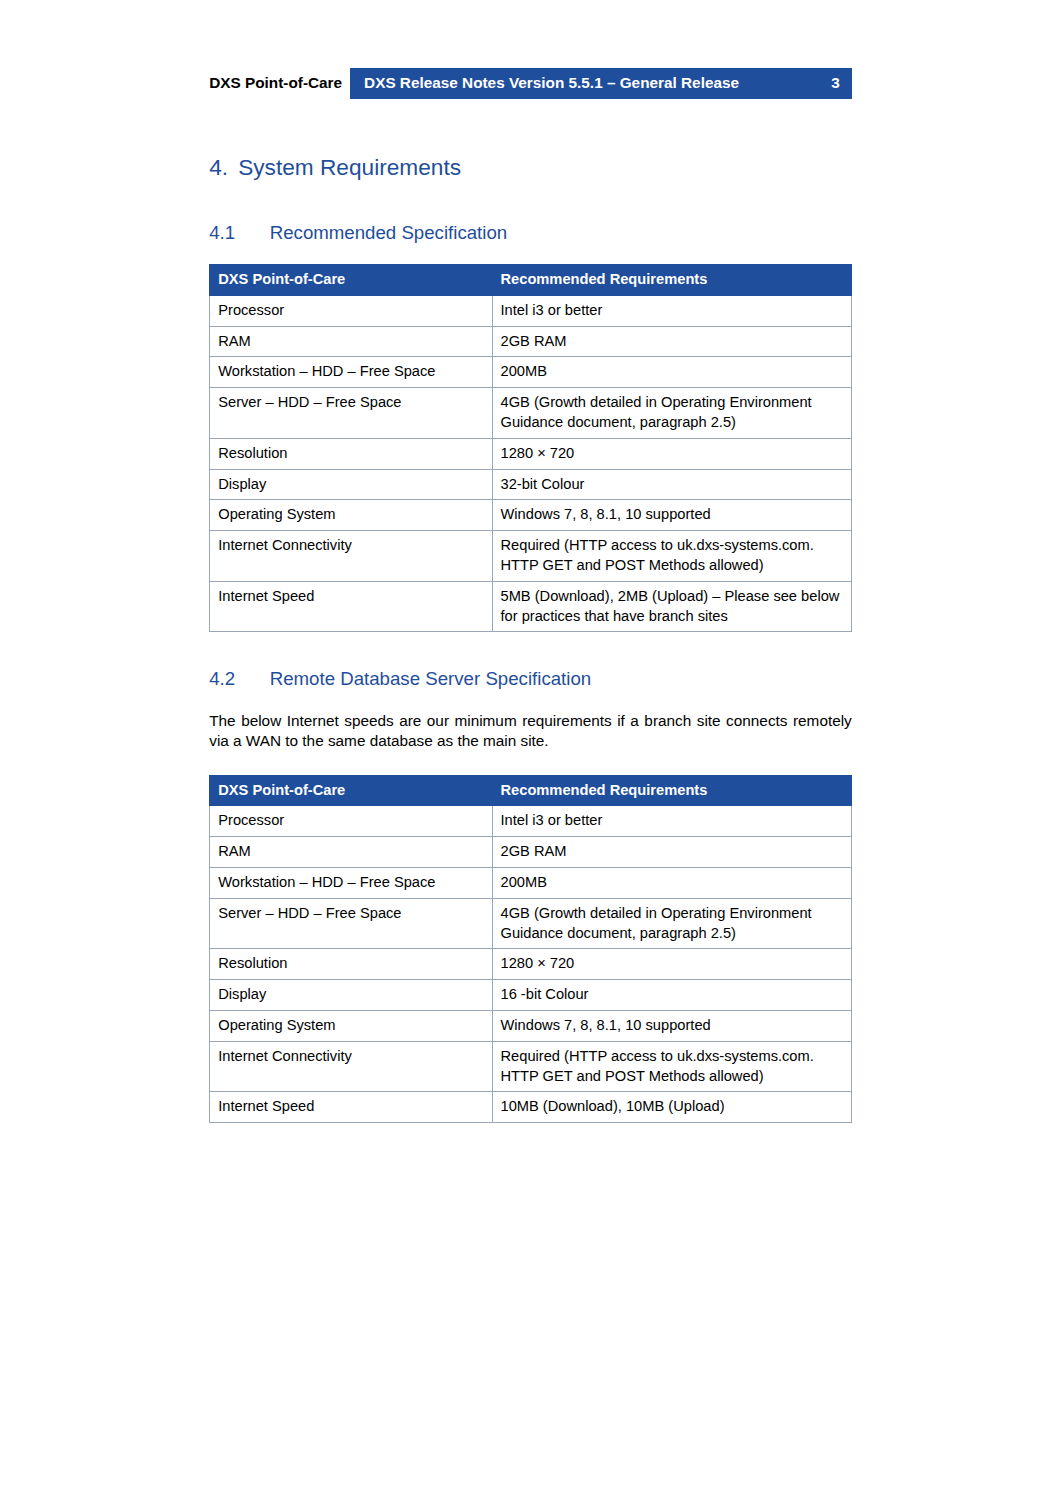DXS Point-of-Care
DXS Release Notes Version 5.5.1 – General Release 3
4. System Requirements
4.1 Recommended Specification
| DXS Point-of-Care | Recommended Requirements |
| --- | --- |
| Processor | Intel i3 or better |
| RAM | 2GB RAM |
| Workstation – HDD – Free Space | 200MB |
| Server – HDD – Free Space | 4GB (Growth detailed in Operating Environment Guidance document, paragraph 2.5) |
| Resolution | 1280 × 720 |
| Display | 32-bit Colour |
| Operating System | Windows 7, 8, 8.1, 10 supported |
| Internet Connectivity | Required (HTTP access to uk.dxs-systems.com. HTTP GET and POST Methods allowed) |
| Internet Speed | 5MB (Download), 2MB (Upload) – Please see below for practices that have branch sites |
4.2 Remote Database Server Specification
The below Internet speeds are our minimum requirements if a branch site connects remotely via a WAN to the same database as the main site.
| DXS Point-of-Care | Recommended Requirements |
| --- | --- |
| Processor | Intel i3 or better |
| RAM | 2GB RAM |
| Workstation – HDD – Free Space | 200MB |
| Server – HDD – Free Space | 4GB (Growth detailed in Operating Environment Guidance document, paragraph 2.5) |
| Resolution | 1280 × 720 |
| Display | 16 -bit Colour |
| Operating System | Windows 7, 8, 8.1, 10 supported |
| Internet Connectivity | Required (HTTP access to uk.dxs-systems.com. HTTP GET and POST Methods allowed) |
| Internet Speed | 10MB (Download), 10MB (Upload) |